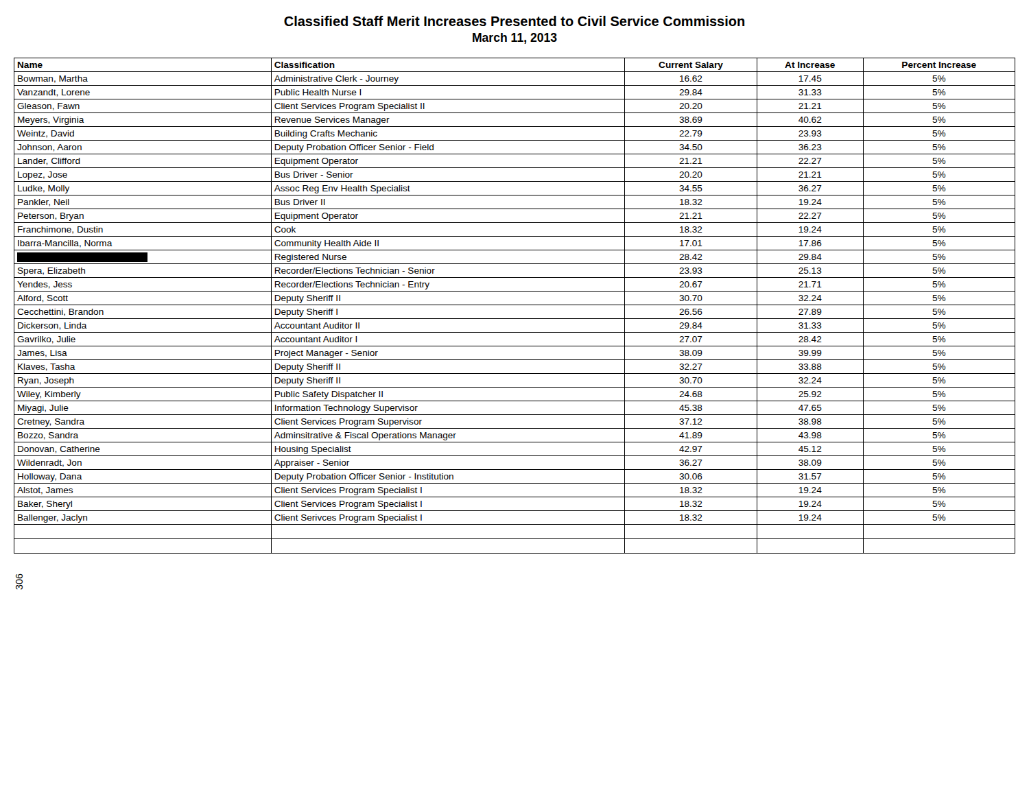Classified Staff Merit Increases Presented to Civil Service Commission
March 11, 2013
| Name | Classification | Current Salary | At Increase | Percent Increase |
| --- | --- | --- | --- | --- |
| Bowman, Martha | Administrative Clerk - Journey | 16.62 | 17.45 | 5% |
| Vanzandt, Lorene | Public Health Nurse I | 29.84 | 31.33 | 5% |
| Gleason, Fawn | Client Services Program Specialist II | 20.20 | 21.21 | 5% |
| Meyers, Virginia | Revenue Services Manager | 38.69 | 40.62 | 5% |
| Weintz, David | Building Crafts Mechanic | 22.79 | 23.93 | 5% |
| Johnson, Aaron | Deputy Probation Officer Senior - Field | 34.50 | 36.23 | 5% |
| Lander, Clifford | Equipment Operator | 21.21 | 22.27 | 5% |
| Lopez, Jose | Bus Driver - Senior | 20.20 | 21.21 | 5% |
| Ludke, Molly | Assoc Reg Env Health Specialist | 34.55 | 36.27 | 5% |
| Pankler, Neil | Bus Driver II | 18.32 | 19.24 | 5% |
| Peterson, Bryan | Equipment Operator | 21.21 | 22.27 | 5% |
| Franchimone, Dustin | Cook | 18.32 | 19.24 | 5% |
| Ibarra-Mancilla, Norma | Community Health Aide II | 17.01 | 17.86 | 5% |
| redacted | Registered Nurse | 28.42 | 29.84 | 5% |
| Spera, Elizabeth | Recorder/Elections Technician - Senior | 23.93 | 25.13 | 5% |
| Yendes, Jess | Recorder/Elections Technician - Entry | 20.67 | 21.71 | 5% |
| Alford, Scott | Deputy Sheriff II | 30.70 | 32.24 | 5% |
| Cecchettini, Brandon | Deputy Sheriff I | 26.56 | 27.89 | 5% |
| Dickerson, Linda | Accountant Auditor II | 29.84 | 31.33 | 5% |
| Gavrilko, Julie | Accountant Auditor I | 27.07 | 28.42 | 5% |
| James, Lisa | Project Manager - Senior | 38.09 | 39.99 | 5% |
| Klaves, Tasha | Deputy Sheriff II | 32.27 | 33.88 | 5% |
| Ryan, Joseph | Deputy Sheriff II | 30.70 | 32.24 | 5% |
| Wiley, Kimberly | Public Safety Dispatcher II | 24.68 | 25.92 | 5% |
| Miyagi, Julie | Information Technology Supervisor | 45.38 | 47.65 | 5% |
| Cretney, Sandra | Client Services Program Supervisor | 37.12 | 38.98 | 5% |
| Bozzo, Sandra | Adminsitrative & Fiscal Operations Manager | 41.89 | 43.98 | 5% |
| Donovan, Catherine | Housing Specialist | 42.97 | 45.12 | 5% |
| Wildenradt, Jon | Appraiser - Senior | 36.27 | 38.09 | 5% |
| Holloway, Dana | Deputy Probation Officer Senior - Institution | 30.06 | 31.57 | 5% |
| Alstot, James | Client Services Program Specialist I | 18.32 | 19.24 | 5% |
| Baker, Sheryl | Client Services Program Specialist I | 18.32 | 19.24 | 5% |
| Ballenger, Jaclyn | Client Serivces Program Specialist I | 18.32 | 19.24 | 5% |
306